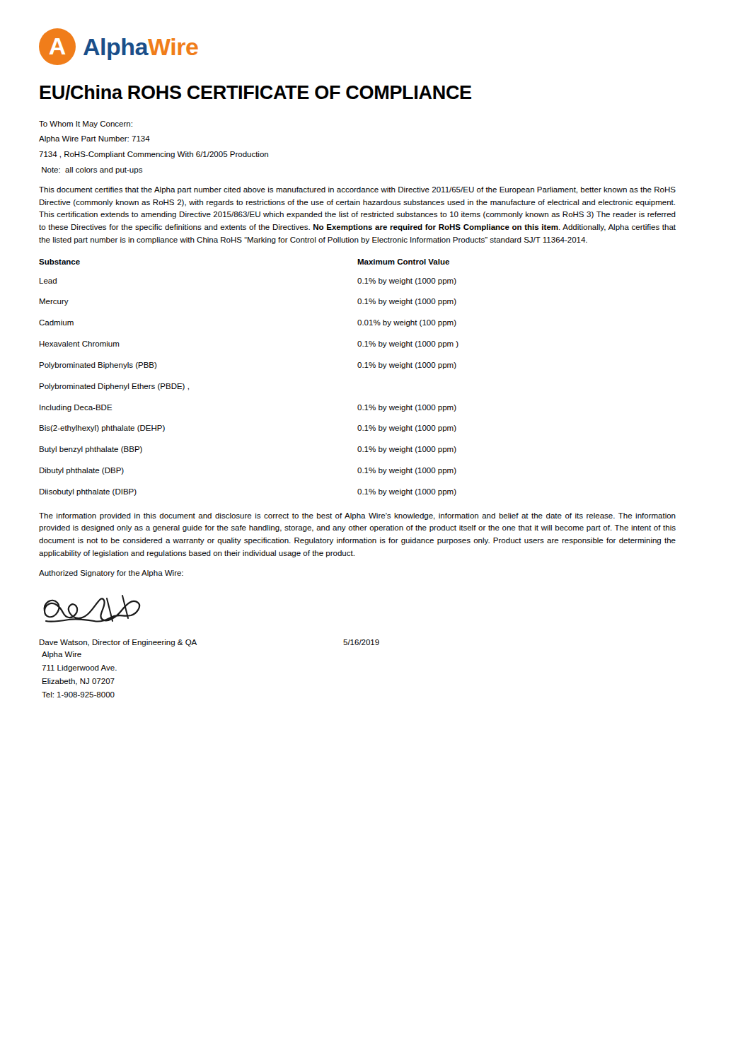Alpha Wire
EU/China ROHS CERTIFICATE OF COMPLIANCE
To Whom It May Concern:
Alpha Wire Part Number: 7134
7134 , RoHS-Compliant Commencing With 6/1/2005 Production
Note: all colors and put-ups
This document certifies that the Alpha part number cited above is manufactured in accordance with Directive 2011/65/EU of the European Parliament, better known as the RoHS Directive (commonly known as RoHS 2), with regards to restrictions of the use of certain hazardous substances used in the manufacture of electrical and electronic equipment. This certification extends to amending Directive 2015/863/EU which expanded the list of restricted substances to 10 items (commonly known as RoHS 3) The reader is referred to these Directives for the specific definitions and extents of the Directives. No Exemptions are required for RoHS Compliance on this item. Additionally, Alpha certifies that the listed part number is in compliance with China RoHS “Marking for Control of Pollution by Electronic Information Products” standard SJ/T 11364-2014.
| Substance | Maximum Control Value |
| --- | --- |
| Lead | 0.1% by weight (1000 ppm) |
| Mercury | 0.1% by weight (1000 ppm) |
| Cadmium | 0.01% by weight (100 ppm) |
| Hexavalent Chromium | 0.1% by weight (1000 ppm ) |
| Polybrominated Biphenyls (PBB) | 0.1% by weight (1000 ppm) |
| Polybrominated Diphenyl Ethers (PBDE) , | |
| Including Deca-BDE | 0.1% by weight (1000 ppm) |
| Bis(2-ethylhexyl) phthalate (DEHP) | 0.1% by weight (1000 ppm) |
| Butyl benzyl phthalate (BBP) | 0.1% by weight (1000 ppm) |
| Dibutyl phthalate (DBP) | 0.1% by weight (1000 ppm) |
| Diisobutyl phthalate (DIBP) | 0.1% by weight (1000 ppm) |
The information provided in this document and disclosure is correct to the best of Alpha Wire's knowledge, information and belief at the date of its release. The information provided is designed only as a general guide for the safe handling, storage, and any other operation of the product itself or the one that it will become part of. The intent of this document is not to be considered a warranty or quality specification. Regulatory information is for guidance purposes only. Product users are responsible for determining the applicability of legislation and regulations based on their individual usage of the product.
Authorized Signatory for the Alpha Wire:
Dave Watson, Director of Engineering & QA 5/16/2019
Alpha Wire
711 Lidgerwood Ave.
Elizabeth, NJ 07207
Tel: 1-908-925-8000